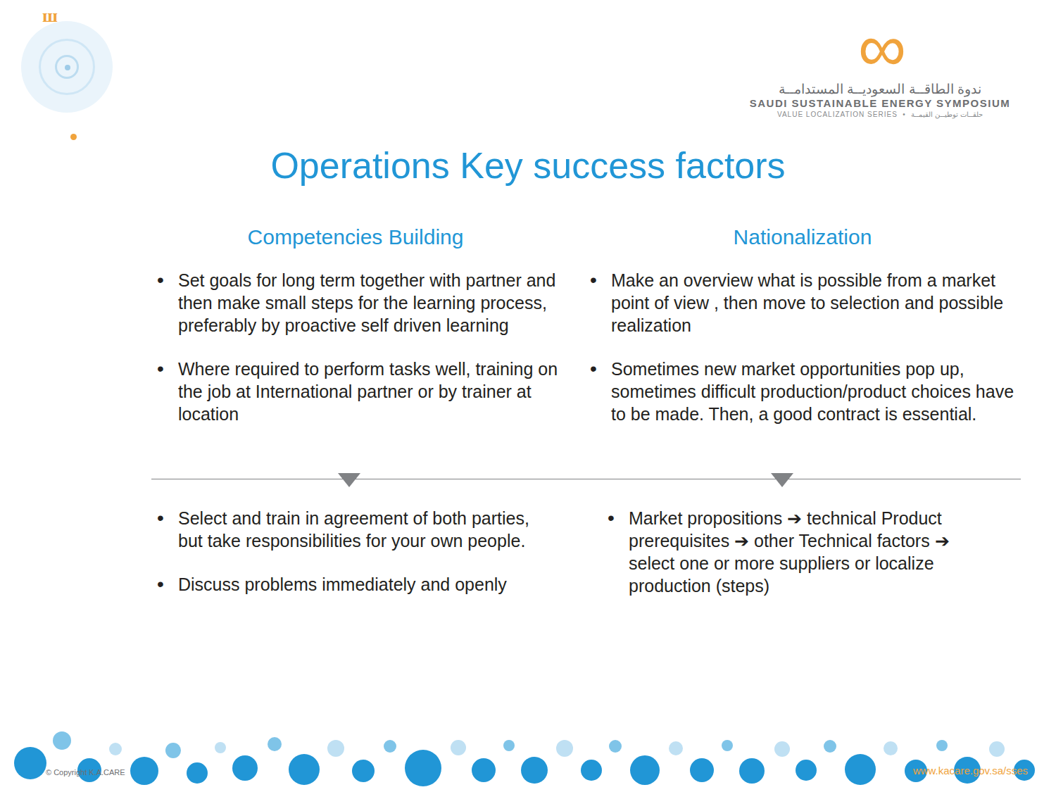ш
∞
ندوة الطاقــة السعوديــة المستدامــة
SAUDI SUSTAINABLE ENERGY SYMPOSIUM
VALUE LOCALIZATION SERIES • حلقــات توطيــن القيمــة
Operations Key success factors
Competencies Building
Set goals for long term together with partner and then make small steps for the learning process, preferably by proactive self driven learning
Where required to perform tasks well, training on the job at International partner or by trainer at location
Nationalization
Make an overview what is possible from a market point of view , then move to selection and possible realization
Sometimes new market opportunities pop up, sometimes difficult production/product choices have to be made. Then, a good contract is essential.
Select and train in agreement of both parties, but take responsibilities for your own people.
Discuss problems immediately and openly
Market propositions ➔ technical Product prerequisites ➔ other Technical factors ➔ select one or more suppliers or localize production (steps)
© Copyright K.A.CARE
www.kacare.gov.sa/sses